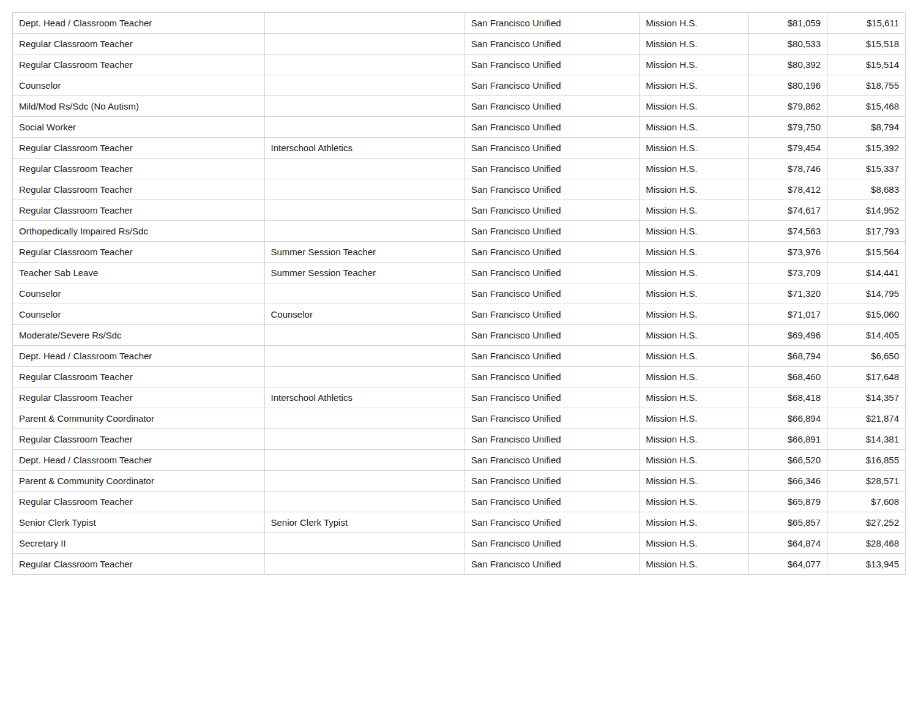| Dept. Head / Classroom Teacher | | San Francisco Unified | Mission H.S. | $81,059 | $15,611 |
| Regular Classroom Teacher | | San Francisco Unified | Mission H.S. | $80,533 | $15,518 |
| Regular Classroom Teacher | | San Francisco Unified | Mission H.S. | $80,392 | $15,514 |
| Counselor | | San Francisco Unified | Mission H.S. | $80,196 | $18,755 |
| Mild/Mod Rs/Sdc (No Autism) | | San Francisco Unified | Mission H.S. | $79,862 | $15,468 |
| Social Worker | | San Francisco Unified | Mission H.S. | $79,750 | $8,794 |
| Regular Classroom Teacher | Interschool Athletics | San Francisco Unified | Mission H.S. | $79,454 | $15,392 |
| Regular Classroom Teacher | | San Francisco Unified | Mission H.S. | $78,746 | $15,337 |
| Regular Classroom Teacher | | San Francisco Unified | Mission H.S. | $78,412 | $8,683 |
| Regular Classroom Teacher | | San Francisco Unified | Mission H.S. | $74,617 | $14,952 |
| Orthopedically Impaired Rs/Sdc | | San Francisco Unified | Mission H.S. | $74,563 | $17,793 |
| Regular Classroom Teacher | Summer Session Teacher | San Francisco Unified | Mission H.S. | $73,976 | $15,564 |
| Teacher Sab Leave | Summer Session Teacher | San Francisco Unified | Mission H.S. | $73,709 | $14,441 |
| Counselor | | San Francisco Unified | Mission H.S. | $71,320 | $14,795 |
| Counselor | Counselor | San Francisco Unified | Mission H.S. | $71,017 | $15,060 |
| Moderate/Severe Rs/Sdc | | San Francisco Unified | Mission H.S. | $69,496 | $14,405 |
| Dept. Head / Classroom Teacher | | San Francisco Unified | Mission H.S. | $68,794 | $6,650 |
| Regular Classroom Teacher | | San Francisco Unified | Mission H.S. | $68,460 | $17,648 |
| Regular Classroom Teacher | Interschool Athletics | San Francisco Unified | Mission H.S. | $68,418 | $14,357 |
| Parent & Community Coordinator | | San Francisco Unified | Mission H.S. | $66,894 | $21,874 |
| Regular Classroom Teacher | | San Francisco Unified | Mission H.S. | $66,891 | $14,381 |
| Dept. Head / Classroom Teacher | | San Francisco Unified | Mission H.S. | $66,520 | $16,855 |
| Parent & Community Coordinator | | San Francisco Unified | Mission H.S. | $66,346 | $28,571 |
| Regular Classroom Teacher | | San Francisco Unified | Mission H.S. | $65,879 | $7,608 |
| Senior Clerk Typist | Senior Clerk Typist | San Francisco Unified | Mission H.S. | $65,857 | $27,252 |
| Secretary II | | San Francisco Unified | Mission H.S. | $64,874 | $28,468 |
| Regular Classroom Teacher | | San Francisco Unified | Mission H.S. | $64,077 | $13,945 |